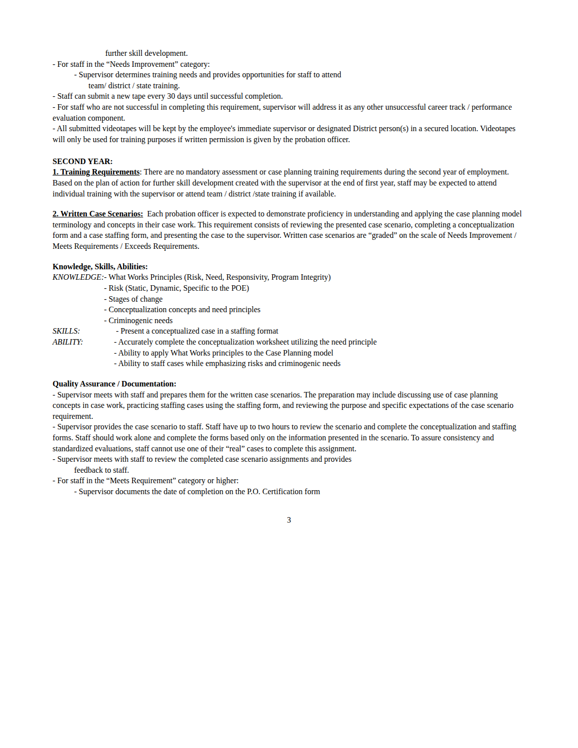further skill development.
- For staff in the “Needs Improvement” category:
- Supervisor determines training needs and provides opportunities for staff to attend
team/ district / state training.
- Staff can submit a new tape every 30 days until successful completion.
- For staff who are not successful in completing this requirement, supervisor will address it as any other unsuccessful career track / performance evaluation component.
- All submitted videotapes will be kept by the employee's immediate supervisor or designated District person(s) in a secured location. Videotapes will only be used for training purposes if written permission is given by the probation officer.
SECOND YEAR:
1. Training Requirements: There are no mandatory assessment or case planning training requirements during the second year of employment. Based on the plan of action for further skill development created with the supervisor at the end of first year, staff may be expected to attend individual training with the supervisor or attend team / district /state training if available.
2. Written Case Scenarios: Each probation officer is expected to demonstrate proficiency in understanding and applying the case planning model terminology and concepts in their case work. This requirement consists of reviewing the presented case scenario, completing a conceptualization form and a case staffing form, and presenting the case to the supervisor. Written case scenarios are “graded” on the scale of Needs Improvement / Meets Requirements / Exceeds Requirements.
Knowledge, Skills, Abilities:
| KNOWLEDGE : | - What Works Principles (Risk, Need, Responsivity, Program Integrity) |
| | - Risk (Static, Dynamic, Specific to the POE) |
| | - Stages of change |
| | - Conceptualization concepts and need principles |
| | - Criminogenic needs |
| SKILLS : | - Present a conceptualized case in a staffing format |
| ABILITY : | - Accurately complete the conceptualization worksheet utilizing the need principle |
| | - Ability to apply What Works principles to the Case Planning model |
| | - Ability to staff cases while emphasizing risks and criminogenic needs |
Quality Assurance / Documentation:
- Supervisor meets with staff and prepares them for the written case scenarios. The preparation may include discussing use of case planning concepts in case work, practicing staffing cases using the staffing form, and reviewing the purpose and specific expectations of the case scenario requirement.
- Supervisor provides the case scenario to staff. Staff have up to two hours to review the scenario and complete the conceptualization and staffing forms. Staff should work alone and complete the forms based only on the information presented in the scenario. To assure consistency and standardized evaluations, staff cannot use one of their “real” cases to complete this assignment.
- Supervisor meets with staff to review the completed case scenario assignments and provides
feedback to staff.
- For staff in the “Meets Requirement” category or higher:
- Supervisor documents the date of completion on the P.O. Certification form
3